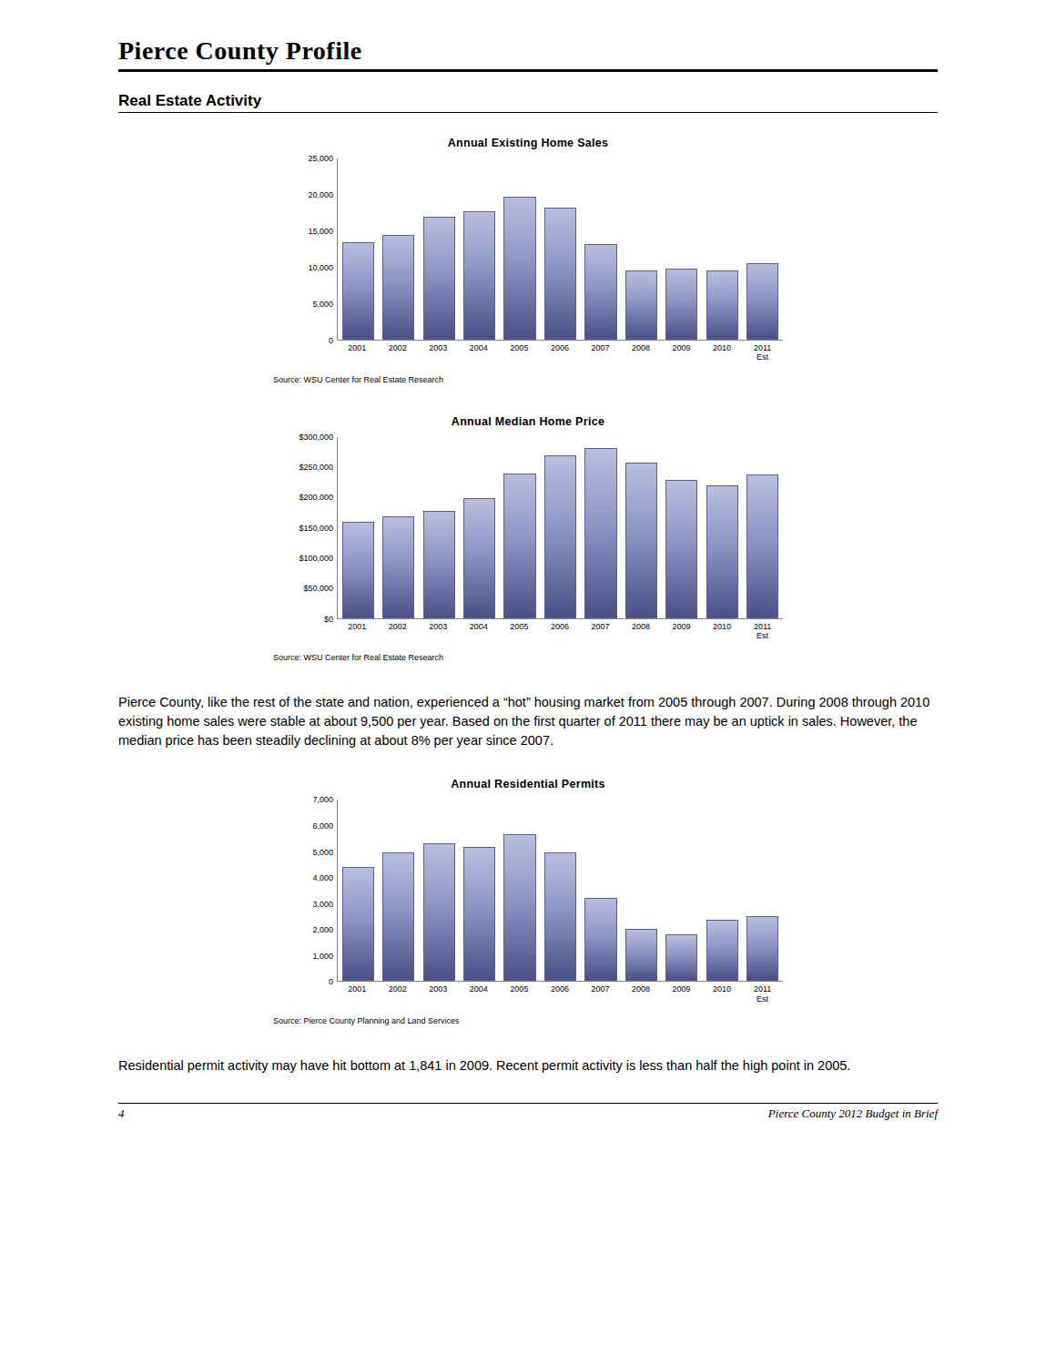Pierce County Profile
Real Estate Activity
Annual Existing Home Sales
25,000 20,000 15,000 10,000 5,000 0
2001
2002
2003
2004
2005
2006
2007
2008
2009
2010
2011
Est
Source: WSU Center for Real Estate Research
Annual Median Home Price
$300,000 $250,000 $200,000 $150,000 $100,000 $50,000 $0
2001
2002
2003
2004
2005
2006
2007
2008
2009
2010
2011
Est
Source: WSU Center for Real Estate Research
Pierce County, like the rest of the state and nation, experienced a “hot” housing market from 2005 through 2007. During 2008 through 2010 existing home sales were stable at about 9,500 per year. Based on the first quarter of 2011 there may be an uptick in sales. However, the median price has been steadily declining at about 8% per year since 2007.
Annual Residential Permits
7,000 6,000 5,000 4,000 3,000 2,000 1,000 0
2001
2002
2003
2004
2005
2006
2007
2008
2009
2010
2011
Est
Source: Pierce County Planning and Land Services
Residential permit activity may have hit bottom at 1,841 in 2009. Recent permit activity is less than half the high point in 2005.
4 Pierce County 2012 Budget in Brief